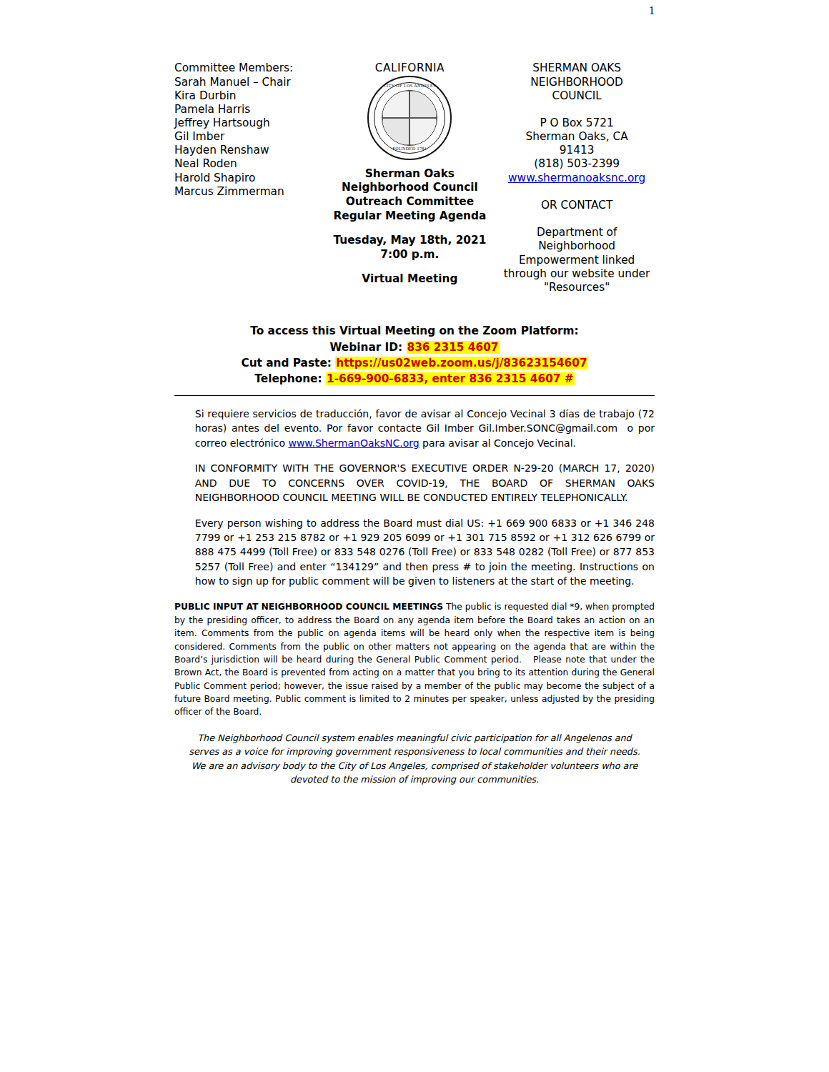1
Committee Members:
Sarah Manuel – Chair
Kira Durbin
Pamela Harris
Jeffrey Hartsough
Gil Imber
Hayden Renshaw
Neal Roden
Harold Shapiro
Marcus Zimmerman
CALIFORNIA
CITY OF LOS ANGELES
FOUNDED 1781
Sherman Oaks
Neighborhood Council
Outreach Committee
Regular Meeting Agenda
Tuesday, May 18th, 2021
7:00 p.m.
Virtual Meeting
SHERMAN OAKS
NEIGHBORHOOD
COUNCIL
P O Box 5721
Sherman Oaks, CA
91413
(818) 503-2399
www.shermanoaksnc.org
OR CONTACT
Department of Neighborhood Empowerment linked through our website under "Resources"
To access this Virtual Meeting on the Zoom Platform:
Webinar ID: 836 2315 4607
Cut and Paste: https://us02web.zoom.us/j/83623154607
Telephone: 1-669-900-6833, enter 836 2315 4607 #
Si requiere servicios de traducción, favor de avisar al Concejo Vecinal 3 días de trabajo (72 horas) antes del evento. Por favor contacte Gil Imber Gil.Imber.SONC@gmail.com o por correo electrónico www.ShermanOaksNC.org para avisar al Concejo Vecinal.
In conformity with the Governor's Executive Order N-29-20 (March 17, 2020) and due to concerns over COVID-19, the Board of Sherman Oaks Neighborhood Council meeting will be conducted entirely telephonically.
Every person wishing to address the Board must dial US: +1 669 900 6833 or +1 346 248 7799 or +1 253 215 8782 or +1 929 205 6099 or +1 301 715 8592 or +1 312 626 6799 or 888 475 4499 (Toll Free) or 833 548 0276 (Toll Free) or 833 548 0282 (Toll Free) or 877 853 5257 (Toll Free) and enter “134129” and then press # to join the meeting. Instructions on how to sign up for public comment will be given to listeners at the start of the meeting.
PUBLIC INPUT AT NEIGHBORHOOD COUNCIL MEETINGS The public is requested dial *9, when prompted by the presiding officer, to address the Board on any agenda item before the Board takes an action on an item. Comments from the public on agenda items will be heard only when the respective item is being considered. Comments from the public on other matters not appearing on the agenda that are within the Board’s jurisdiction will be heard during the General Public Comment period. Please note that under the Brown Act, the Board is prevented from acting on a matter that you bring to its attention during the General Public Comment period; however, the issue raised by a member of the public may become the subject of a future Board meeting. Public comment is limited to 2 minutes per speaker, unless adjusted by the presiding officer of the Board.
The Neighborhood Council system enables meaningful civic participation for all Angelenos and serves as a voice for improving government responsiveness to local communities and their needs. We are an advisory body to the City of Los Angeles, comprised of stakeholder volunteers who are devoted to the mission of improving our communities.